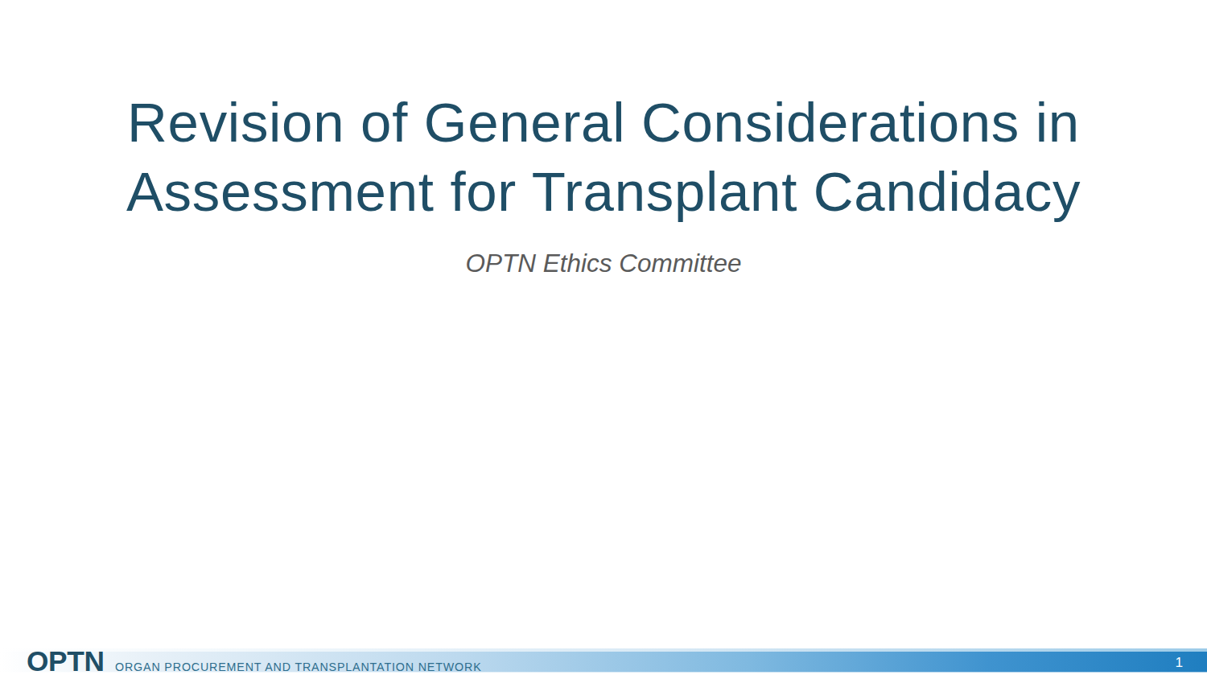Revision of General Considerations in Assessment for Transplant Candidacy
OPTN Ethics Committee
OPTN Organ Procurement and Transplantation Network
1